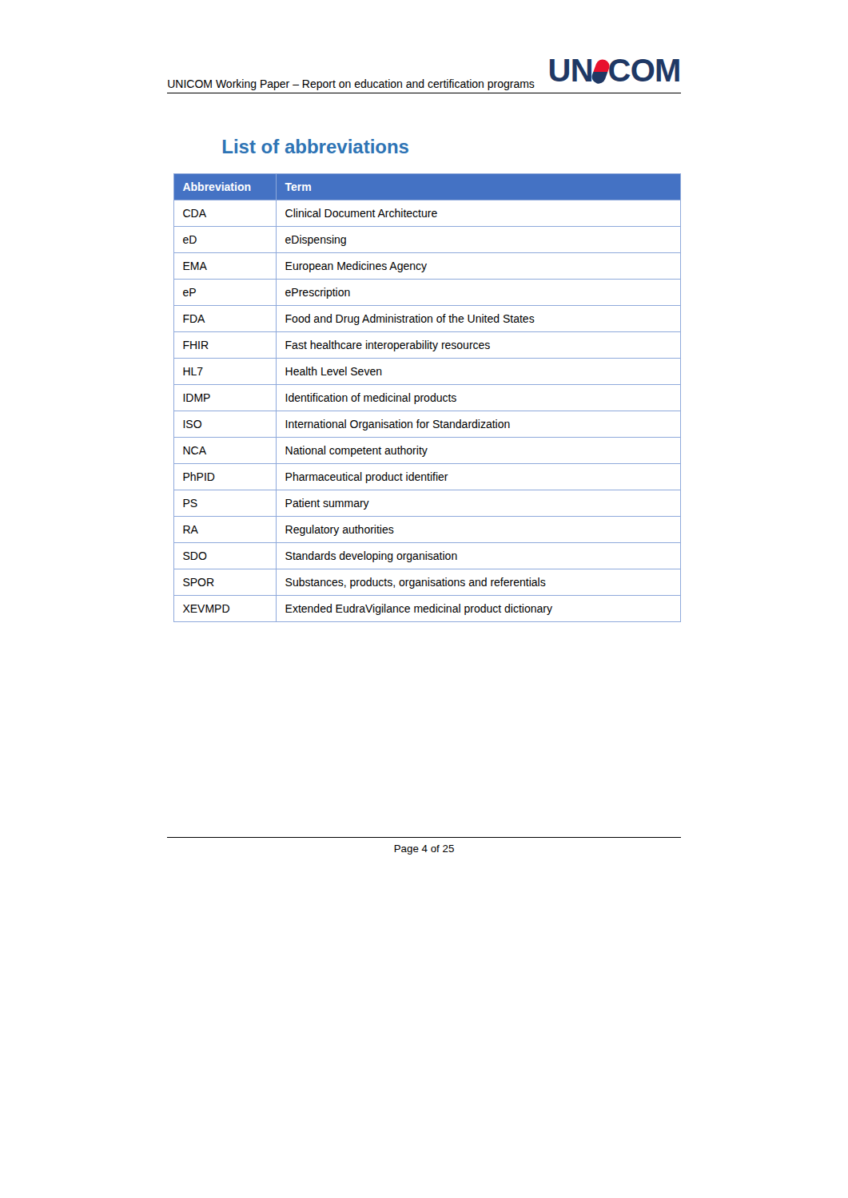UNICOM Working Paper – Report on education and certification programs
UN COM
List of abbreviations
| Abbreviation | Term |
| --- | --- |
| CDA | Clinical Document Architecture |
| eD | eDispensing |
| EMA | European Medicines Agency |
| eP | ePrescription |
| FDA | Food and Drug Administration of the United States |
| FHIR | Fast healthcare interoperability resources |
| HL7 | Health Level Seven |
| IDMP | Identification of medicinal products |
| ISO | International Organisation for Standardization |
| NCA | National competent authority |
| PhPID | Pharmaceutical product identifier |
| PS | Patient summary |
| RA | Regulatory authorities |
| SDO | Standards developing organisation |
| SPOR | Substances, products, organisations and referentials |
| XEVMPD | Extended EudraVigilance medicinal product dictionary |
Page 4 of 25